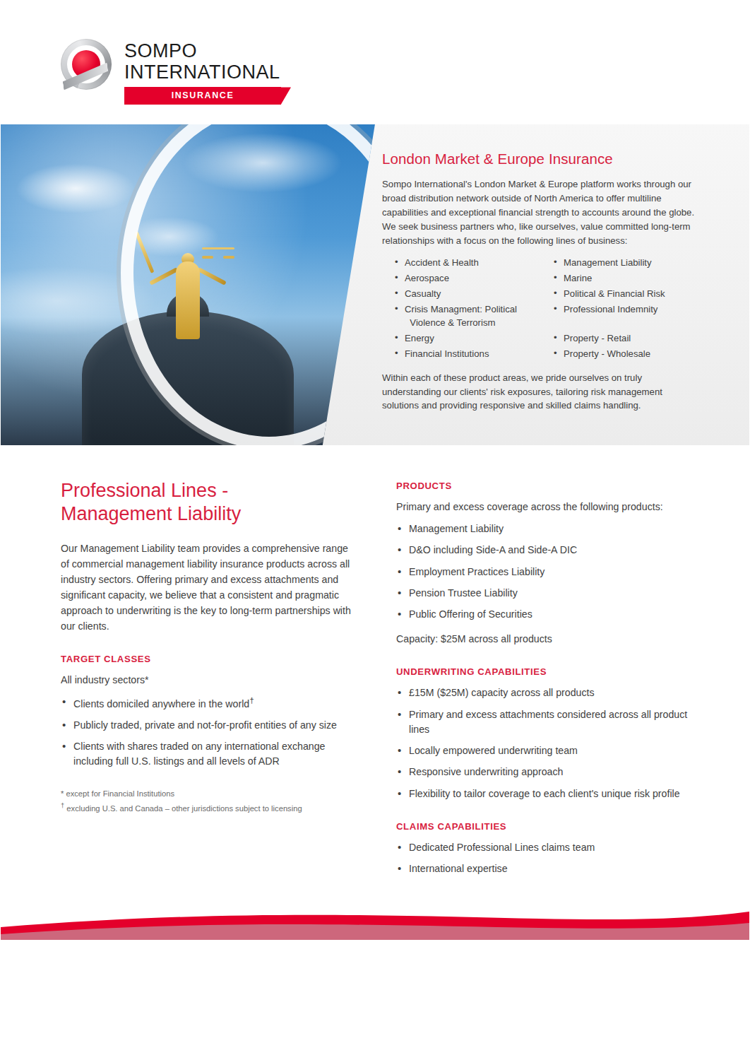SOMPO
INTERNATIONAL
INSURANCE
London Market & Europe Insurance
Sompo International's London Market & Europe platform works through our broad distribution network outside of North America to offer multiline capabilities and exceptional financial strength to accounts around the globe. We seek business partners who, like ourselves, value committed long-term relationships with a focus on the following lines of business:
Accident & Health
Management Liability
Aerospace
Marine
Casualty
Political & Financial Risk
Crisis Managment: Political Violence & Terrorism
Professional Indemnity
Energy
Property - Retail
Financial Institutions
Property - Wholesale
Within each of these product areas, we pride ourselves on truly understanding our clients' risk exposures, tailoring risk management solutions and providing responsive and skilled claims handling.
Professional Lines -
Management Liability
Our Management Liability team provides a comprehensive range of commercial management liability insurance products across all industry sectors. Offering primary and excess attachments and significant capacity, we believe that a consistent and pragmatic approach to underwriting is the key to long-term partnerships with our clients.
Target Classes
All industry sectors*
Clients domiciled anywhere in the world†
Publicly traded, private and not-for-profit entities of any size
Clients with shares traded on any international exchange including full U.S. listings and all levels of ADR
* except for Financial Institutions
† excluding U.S. and Canada – other jurisdictions subject to licensing
Products
Primary and excess coverage across the following products:
Management Liability
D&O including Side-A and Side-A DIC
Employment Practices Liability
Pension Trustee Liability
Public Offering of Securities
Capacity: $25M across all products
Underwriting Capabilities
£15M ($25M) capacity across all products
Primary and excess attachments considered across all product lines
Locally empowered underwriting team
Responsive underwriting approach
Flexibility to tailor coverage to each client's unique risk profile
Claims Capabilities
Dedicated Professional Lines claims team
International expertise